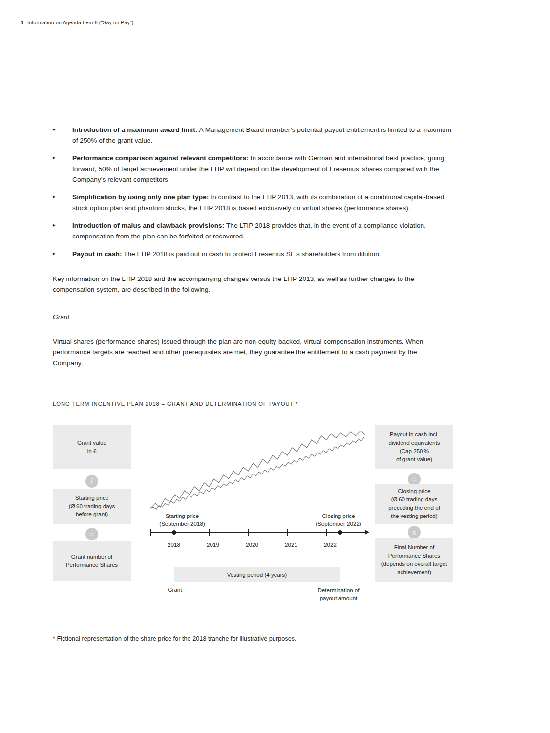4 Information on Agenda Item 6 (“Say on Pay”)
▸ Introduction of a maximum award limit: A Management Board member’s potential payout entitlement is limited to a maximum of 250% of the grant value.
▸ Performance comparison against relevant competitors: In accordance with German and international best practice, going forward, 50% of target achievement under the LTIP will depend on the development of Fresenius’ shares compared with the Company’s relevant competitors.
▸ Simplification by using only one plan type: In contrast to the LTIP 2013, with its combination of a conditional capital-based stock option plan and phantom stocks, the LTIP 2018 is based exclusively on virtual shares (performance shares).
▸ Introduction of malus and clawback provisions: The LTIP 2018 provides that, in the event of a compliance violation, compensation from the plan can be forfeited or recovered.
▸ Payout in cash: The LTIP 2018 is paid out in cash to protect Fresenius SE’s shareholders from dilution.
Key information on the LTIP 2018 and the accompanying changes versus the LTIP 2013, as well as further changes to the compensation system, are described in the following.
Grant
Virtual shares (performance shares) issued through the plan are non-equity-backed, virtual compensation instruments. When performance targets are reached and other prerequisites are met, they guarantee the entitlement to a cash payment by the Company.
LONG TERM INCENTIVE PLAN 2018 – GRANT AND DETERMINATION OF PAYOUT *
Grant value
in €
/
Starting price
(Ø 60 trading days
before grant)
=
Grant number of
Performance Shares
Payout in cash incl.
dividend equivalents
(Cap 250 %
of grant value)
=
Closing price
(Ø 60 trading days
preceding the end of
the vesting period)
x
Final Number of
Performance Shares
(depends on overall target
achievement)
Starting price
(September 2018)
Closing price
(September 2022)
2018
2019
2020
2021
2022
Vesting period (4 years)
Grant
Determination of
payout amount
* Fictional representation of the share price for the 2018 tranche for illustrative purposes.